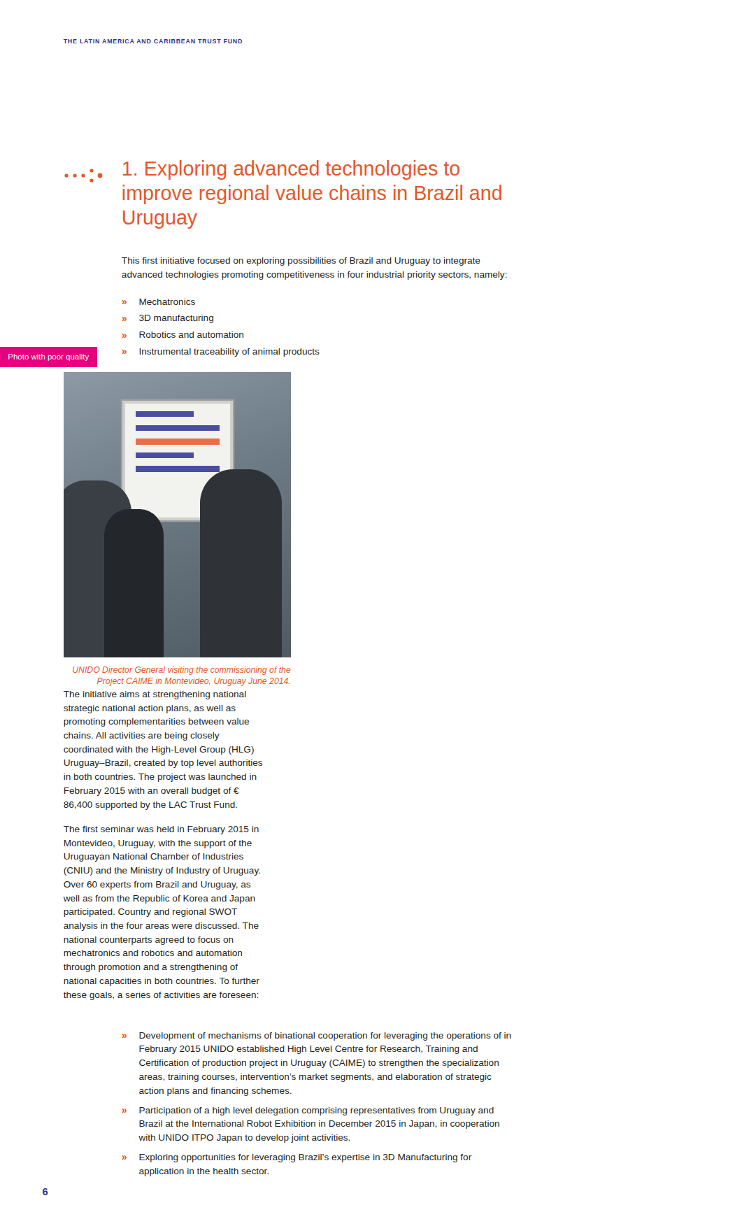The Latin America and Caribbean Trust Fund
1. Exploring advanced technologies to improve regional value chains in Brazil and Uruguay
This first initiative focused on exploring possibilities of Brazil and Uruguay to integrate advanced technologies promoting competitiveness in four industrial priority sectors, namely:
Mechatronics
3D manufacturing
Robotics and automation
Instrumental traceability of animal products
Photo with poor quality
UNIDO Director General visiting the commissioning of the Project CAIME in Montevideo, Uruguay June 2014.
The initiative aims at strengthening national strategic national action plans, as well as promoting complementarities between value chains. All activities are being closely coordinated with the High-Level Group (HLG) Uruguay–Brazil, created by top level authorities in both countries. The project was launched in February 2015 with an overall budget of € 86,400 supported by the LAC Trust Fund.
The first seminar was held in February 2015 in Montevideo, Uruguay, with the support of the Uruguayan National Chamber of Industries (CNIU) and the Ministry of Industry of Uruguay. Over 60 experts from Brazil and Uruguay, as well as from the Republic of Korea and Japan participated. Country and regional SWOT analysis in the four areas were discussed. The national counterparts agreed to focus on mechatronics and robotics and automation through promotion and a strengthening of national capacities in both countries. To further these goals, a series of activities are foreseen:
Development of mechanisms of binational cooperation for leveraging the operations of in February 2015 UNIDO established High Level Centre for Research, Training and Certification of production project in Uruguay (CAIME) to strengthen the specialization areas, training courses, intervention’s market segments, and elaboration of strategic action plans and financing schemes.
Participation of a high level delegation comprising representatives from Uruguay and Brazil at the International Robot Exhibition in December 2015 in Japan, in cooperation with UNIDO ITPO Japan to develop joint activities.
Exploring opportunities for leveraging Brazil’s expertise in 3D Manufacturing for application in the health sector.
6